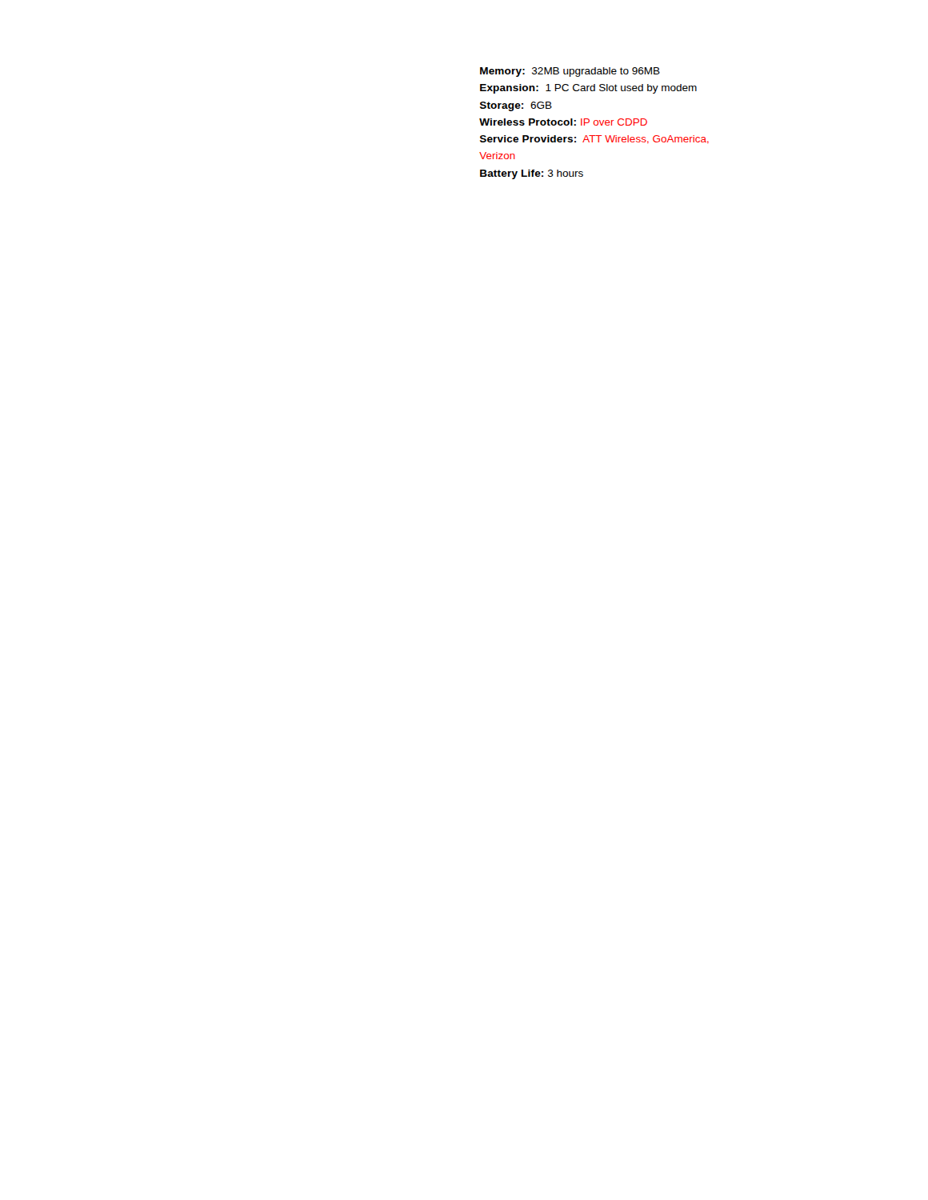Memory: 32MB upgradable to 96MB
Expansion: 1 PC Card Slot used by modem
Storage: 6GB
Wireless Protocol: IP over CDPD
Service Providers: ATT Wireless, GoAmerica, Verizon
Battery Life: 3 hours